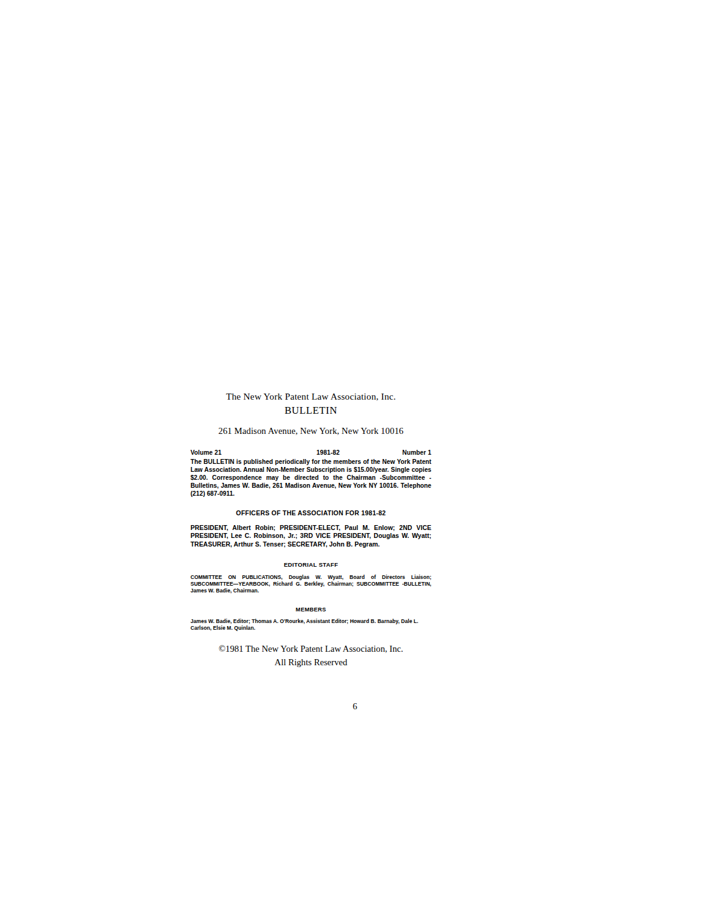The New York Patent Law Association, Inc.
BULLETIN
261 Madison Avenue, New York, New York 10016
Volume 21 1981-82 Number 1
The BULLETIN is published periodically for the members of the New York Patent Law Association. Annual Non-Member Subscription is $15.00/year. Single copies $2.00. Correspondence may be directed to the Chairman -Subcommittee - Bulletins, James W. Badie, 261 Madison Avenue, New York NY 10016. Telephone (212) 687-0911.
OFFICERS OF THE ASSOCIATION FOR 1981-82
PRESIDENT, Albert Robin; PRESIDENT-ELECT, Paul M. Enlow; 2ND VICE PRESIDENT, Lee C. Robinson, Jr.; 3RD VICE PRESIDENT, Douglas W. Wyatt; TREASURER, Arthur S. Tenser; SECRETARY, John B. Pegram.
EDITORIAL STAFF
COMMITTEE ON PUBLICATIONS, Douglas W. Wyatt, Board of Directors Liaison; SUBCOMMITTEE—YEARBOOK, Richard G. Berkley, Chairman; SUBCOMMITTEE -BULLETIN, James W. Badie, Chairman.
MEMBERS
James W. Badie, Editor; Thomas A. O'Rourke, Assistant Editor; Howard B. Barnaby, Dale L. Carlson, Elsie M. Quinlan.
©1981 The New York Patent Law Association, Inc.
All Rights Reserved
6